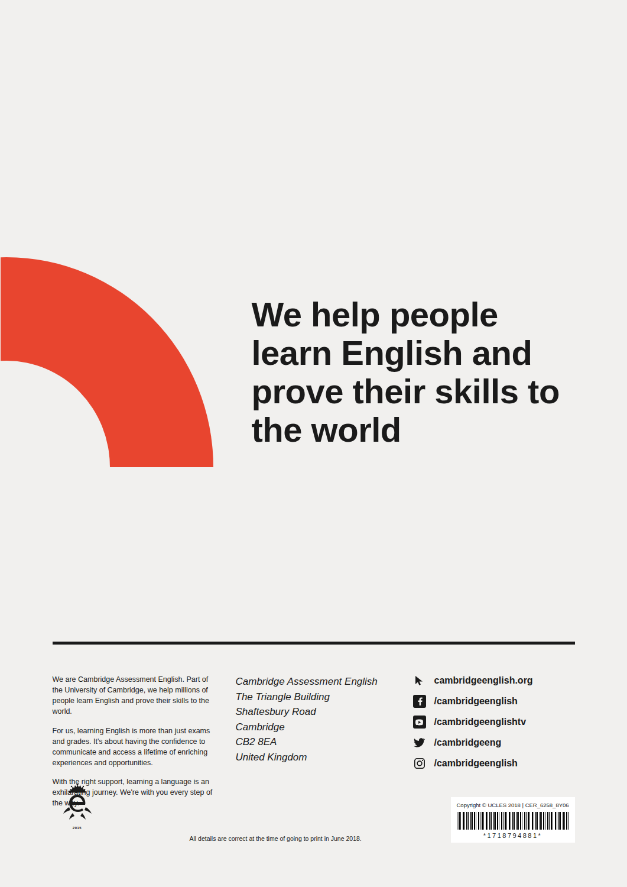We help people learn English and prove their skills to the world
We are Cambridge Assessment English. Part of the University of Cambridge, we help millions of people learn English and prove their skills to the world.
For us, learning English is more than just exams and grades. It's about having the confidence to communicate and access a lifetime of enriching experiences and opportunities.
With the right support, learning a language is an exhilarating journey. We're with you every step of the way.
Cambridge Assessment English
The Triangle Building
Shaftesbury Road
Cambridge
CB2 8EA
United Kingdom
cambridgeenglish.org
/cambridgeenglish
/cambridgeenglishtv
/cambridgeeng
/cambridgeenglish
2015
All details are correct at the time of going to print in June 2018.
Copyright © UCLES 2018 | CER_6258_8Y06
*1718794881*